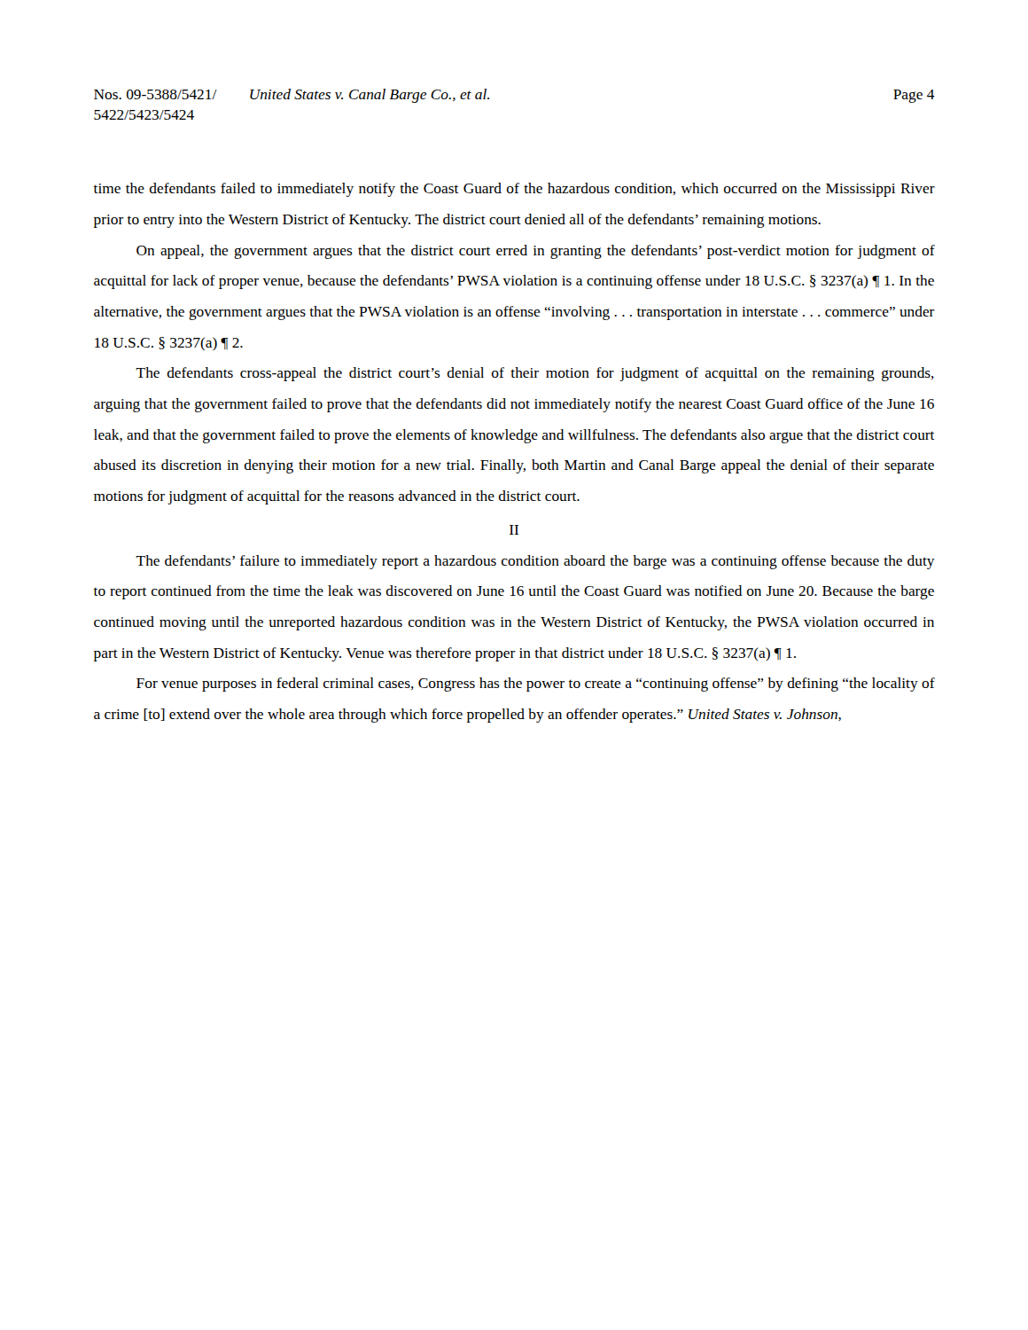Nos. 09-5388/5421/ 5422/5423/5424
United States v. Canal Barge Co., et al.
Page 4
time the defendants failed to immediately notify the Coast Guard of the hazardous condition, which occurred on the Mississippi River prior to entry into the Western District of Kentucky. The district court denied all of the defendants’ remaining motions.
On appeal, the government argues that the district court erred in granting the defendants’ post-verdict motion for judgment of acquittal for lack of proper venue, because the defendants’ PWSA violation is a continuing offense under 18 U.S.C. § 3237(a) ¶ 1. In the alternative, the government argues that the PWSA violation is an offense “involving . . . transportation in interstate . . . commerce” under 18 U.S.C. § 3237(a) ¶ 2.
The defendants cross-appeal the district court’s denial of their motion for judgment of acquittal on the remaining grounds, arguing that the government failed to prove that the defendants did not immediately notify the nearest Coast Guard office of the June 16 leak, and that the government failed to prove the elements of knowledge and willfulness. The defendants also argue that the district court abused its discretion in denying their motion for a new trial. Finally, both Martin and Canal Barge appeal the denial of their separate motions for judgment of acquittal for the reasons advanced in the district court.
II
The defendants’ failure to immediately report a hazardous condition aboard the barge was a continuing offense because the duty to report continued from the time the leak was discovered on June 16 until the Coast Guard was notified on June 20. Because the barge continued moving until the unreported hazardous condition was in the Western District of Kentucky, the PWSA violation occurred in part in the Western District of Kentucky. Venue was therefore proper in that district under 18 U.S.C. § 3237(a) ¶ 1.
For venue purposes in federal criminal cases, Congress has the power to create a “continuing offense” by defining “the locality of a crime [to] extend over the whole area through which force propelled by an offender operates.” United States v. Johnson,